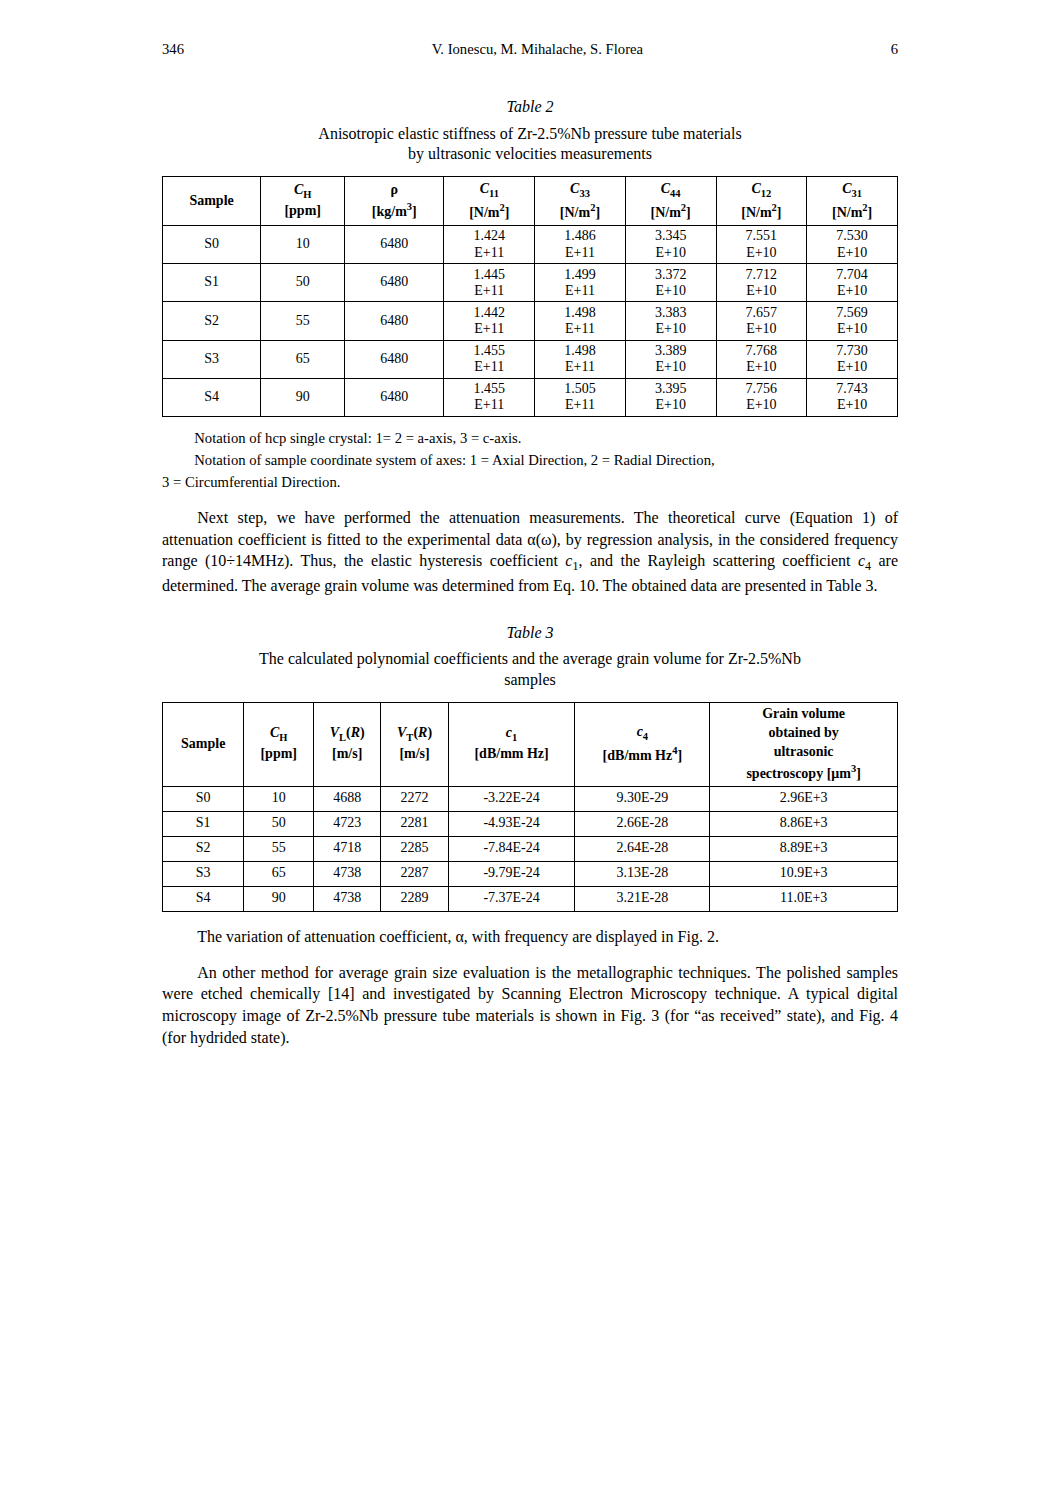346 V. Ionescu, M. Mihalache, S. Florea 6
Table 2
Anisotropic elastic stiffness of Zr-2.5%Nb pressure tube materials
by ultrasonic velocities measurements
| Sample | C H [ppm] | ρ [kg/m 3 ] | C 11 [N/m 2 ] | C 33 [N/m 2 ] | C 44 [N/m 2 ] | C 12 [N/m 2 ] | C 31 [N/m 2 ] |
| --- | --- | --- | --- | --- | --- | --- | --- |
| S0 | 10 | 6480 | 1.424 E+11 | 1.486 E+11 | 3.345 E+10 | 7.551 E+10 | 7.530 E+10 |
| S1 | 50 | 6480 | 1.445 E+11 | 1.499 E+11 | 3.372 E+10 | 7.712 E+10 | 7.704 E+10 |
| S2 | 55 | 6480 | 1.442 E+11 | 1.498 E+11 | 3.383 E+10 | 7.657 E+10 | 7.569 E+10 |
| S3 | 65 | 6480 | 1.455 E+11 | 1.498 E+11 | 3.389 E+10 | 7.768 E+10 | 7.730 E+10 |
| S4 | 90 | 6480 | 1.455 E+11 | 1.505 E+11 | 3.395 E+10 | 7.756 E+10 | 7.743 E+10 |
Notation of hcp single crystal: 1= 2 = a-axis, 3 = c-axis.
Notation of sample coordinate system of axes: 1 = Axial Direction, 2 = Radial Direction,
3 = Circumferential Direction.
Next step, we have performed the attenuation measurements. The theoretical curve (Equation 1) of attenuation coefficient is fitted to the experimental data α(ω), by regression analysis, in the considered frequency range (10÷14MHz). Thus, the elastic hysteresis coefficient c 1, and the Rayleigh scattering coefficient c 4 are determined. The average grain volume was determined from Eq. 10. The obtained data are presented in Table 3.
Table 3
The calculated polynomial coefficients and the average grain volume for Zr-2.5%Nb samples
| Sample | C H [ppm] | V L ( R ) [m/s] | V T ( R ) [m/s] | c 1 [dB/mm Hz] | c 4 [dB/mm Hz 4 ] | Grain volume obtained by ultrasonic spectroscopy [μm 3 ] |
| --- | --- | --- | --- | --- | --- | --- |
| S0 | 10 | 4688 | 2272 | -3.22E-24 | 9.30E-29 | 2.96E+3 |
| S1 | 50 | 4723 | 2281 | -4.93E-24 | 2.66E-28 | 8.86E+3 |
| S2 | 55 | 4718 | 2285 | -7.84E-24 | 2.64E-28 | 8.89E+3 |
| S3 | 65 | 4738 | 2287 | -9.79E-24 | 3.13E-28 | 10.9E+3 |
| S4 | 90 | 4738 | 2289 | -7.37E-24 | 3.21E-28 | 11.0E+3 |
The variation of attenuation coefficient, α, with frequency are displayed in Fig. 2.
An other method for average grain size evaluation is the metallographic techniques. The polished samples were etched chemically [14] and investigated by Scanning Electron Microscopy technique. A typical digital microscopy image of Zr-2.5%Nb pressure tube materials is shown in Fig. 3 (for “as received” state), and Fig. 4 (for hydrided state).